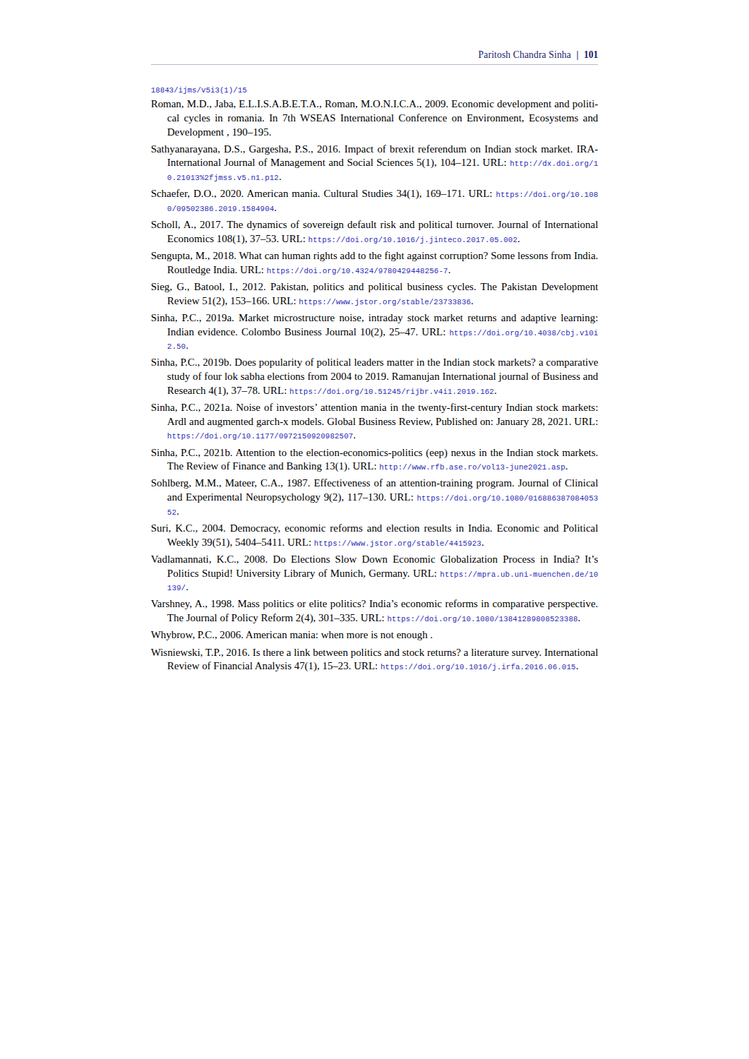Paritosh Chandra Sinha | 101
18843/ijms/v5i3(1)/15
Roman, M.D., Jaba, E.L.I.S.A.B.E.T.A., Roman, M.O.N.I.C.A., 2009. Economic development and political cycles in romania. In 7th WSEAS International Conference on Environment, Ecosystems and Development , 190–195.
Sathyanarayana, D.S., Gargesha, P.S., 2016. Impact of brexit referendum on Indian stock market. IRA- International Journal of Management and Social Sciences 5(1), 104–121. URL: http://dx.doi.org/10.21013%2fjmss.v5.n1.p12.
Schaefer, D.O., 2020. American mania. Cultural Studies 34(1), 169–171. URL: https://doi.org/10.1080/09502386.2019.1584904.
Scholl, A., 2017. The dynamics of sovereign default risk and political turnover. Journal of International Economics 108(1), 37–53. URL: https://doi.org/10.1016/j.jinteco.2017.05.002.
Sengupta, M., 2018. What can human rights add to the fight against corruption? Some lessons from India. Routledge India. URL: https://doi.org/10.4324/9780429448256-7.
Sieg, G., Batool, I., 2012. Pakistan, politics and political business cycles. The Pakistan Development Review 51(2), 153–166. URL: https://www.jstor.org/stable/23733836.
Sinha, P.C., 2019a. Market microstructure noise, intraday stock market returns and adaptive learning: Indian evidence. Colombo Business Journal 10(2), 25–47. URL: https://doi.org/10.4038/cbj.v10i2.50.
Sinha, P.C., 2019b. Does popularity of political leaders matter in the Indian stock markets? a comparative study of four lok sabha elections from 2004 to 2019. Ramanujan International journal of Business and Research 4(1), 37–78. URL: https://doi.org/10.51245/rijbr.v4i1.2019.162.
Sinha, P.C., 2021a. Noise of investors’ attention mania in the twenty-first-century Indian stock markets: Ardl and augmented garch-x models. Global Business Review, Published on: January 28, 2021. URL: https://doi.org/10.1177/0972150920982507.
Sinha, P.C., 2021b. Attention to the election-economics-politics (eep) nexus in the Indian stock markets. The Review of Finance and Banking 13(1). URL: http://www.rfb.ase.ro/vol13-june2021.asp.
Sohlberg, M.M., Mateer, C.A., 1987. Effectiveness of an attention-training program. Journal of Clinical and Experimental Neuropsychology 9(2), 117–130. URL: https://doi.org/10.1080/01688638708405352.
Suri, K.C., 2004. Democracy, economic reforms and election results in India. Economic and Political Weekly 39(51), 5404–5411. URL: https://www.jstor.org/stable/4415923.
Vadlamannati, K.C., 2008. Do Elections Slow Down Economic Globalization Process in India? It’s Politics Stupid! University Library of Munich, Germany. URL: https://mpra.ub.uni-muenchen.de/10139/.
Varshney, A., 1998. Mass politics or elite politics? India’s economic reforms in comparative perspective. The Journal of Policy Reform 2(4), 301–335. URL: https://doi.org/10.1080/13841289808523388.
Whybrow, P.C., 2006. American mania: when more is not enough .
Wisniewski, T.P., 2016. Is there a link between politics and stock returns? a literature survey. International Review of Financial Analysis 47(1), 15–23. URL: https://doi.org/10.1016/j.irfa.2016.06.015.